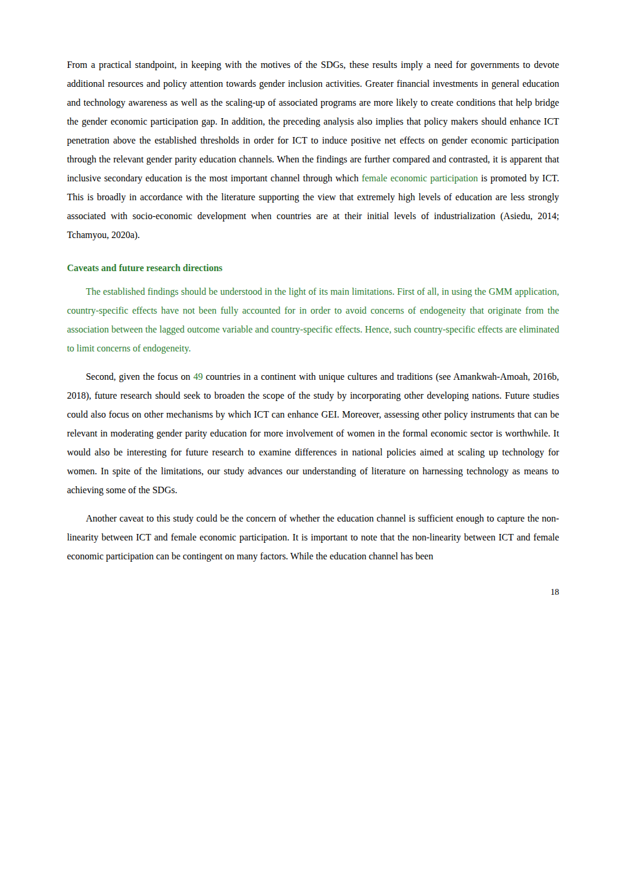From a practical standpoint, in keeping with the motives of the SDGs, these results imply a need for governments to devote additional resources and policy attention towards gender inclusion activities. Greater financial investments in general education and technology awareness as well as the scaling-up of associated programs are more likely to create conditions that help bridge the gender economic participation gap. In addition, the preceding analysis also implies that policy makers should enhance ICT penetration above the established thresholds in order for ICT to induce positive net effects on gender economic participation through the relevant gender parity education channels. When the findings are further compared and contrasted, it is apparent that inclusive secondary education is the most important channel through which female economic participation is promoted by ICT. This is broadly in accordance with the literature supporting the view that extremely high levels of education are less strongly associated with socio-economic development when countries are at their initial levels of industrialization (Asiedu, 2014; Tchamyou, 2020a).
Caveats and future research directions
The established findings should be understood in the light of its main limitations. First of all, in using the GMM application, country-specific effects have not been fully accounted for in order to avoid concerns of endogeneity that originate from the association between the lagged outcome variable and country-specific effects. Hence, such country-specific effects are eliminated to limit concerns of endogeneity.
Second, given the focus on 49 countries in a continent with unique cultures and traditions (see Amankwah-Amoah, 2016b, 2018), future research should seek to broaden the scope of the study by incorporating other developing nations. Future studies could also focus on other mechanisms by which ICT can enhance GEI. Moreover, assessing other policy instruments that can be relevant in moderating gender parity education for more involvement of women in the formal economic sector is worthwhile. It would also be interesting for future research to examine differences in national policies aimed at scaling up technology for women. In spite of the limitations, our study advances our understanding of literature on harnessing technology as means to achieving some of the SDGs.
Another caveat to this study could be the concern of whether the education channel is sufficient enough to capture the non-linearity between ICT and female economic participation. It is important to note that the non-linearity between ICT and female economic participation can be contingent on many factors. While the education channel has been
18